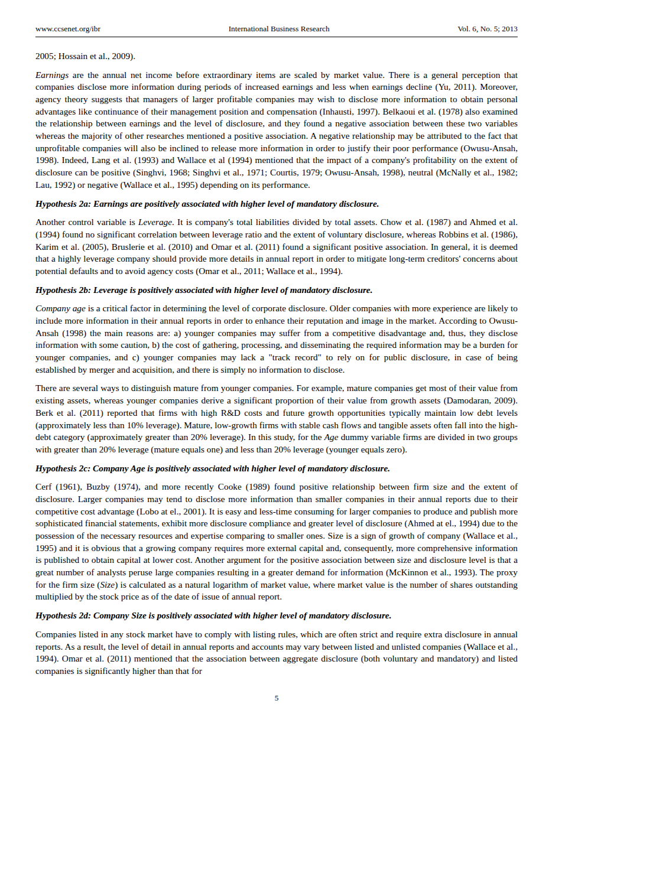www.ccsenet.org/ibr
International Business Research
Vol. 6, No. 5; 2013
2005; Hossain et al., 2009).
Earnings are the annual net income before extraordinary items are scaled by market value. There is a general perception that companies disclose more information during periods of increased earnings and less when earnings decline (Yu, 2011). Moreover, agency theory suggests that managers of larger profitable companies may wish to disclose more information to obtain personal advantages like continuance of their management position and compensation (Inhausti, 1997). Belkaoui et al. (1978) also examined the relationship between earnings and the level of disclosure, and they found a negative association between these two variables whereas the majority of other researches mentioned a positive association. A negative relationship may be attributed to the fact that unprofitable companies will also be inclined to release more information in order to justify their poor performance (Owusu-Ansah, 1998). Indeed, Lang et al. (1993) and Wallace et al (1994) mentioned that the impact of a company's profitability on the extent of disclosure can be positive (Singhvi, 1968; Singhvi et al., 1971; Courtis, 1979; Owusu-Ansah, 1998), neutral (McNally et al., 1982; Lau, 1992) or negative (Wallace et al., 1995) depending on its performance.
Hypothesis 2a: Earnings are positively associated with higher level of mandatory disclosure.
Another control variable is Leverage. It is company's total liabilities divided by total assets. Chow et al. (1987) and Ahmed et al. (1994) found no significant correlation between leverage ratio and the extent of voluntary disclosure, whereas Robbins et al. (1986), Karim et al. (2005), Bruslerie et al. (2010) and Omar et al. (2011) found a significant positive association. In general, it is deemed that a highly leverage company should provide more details in annual report in order to mitigate long-term creditors' concerns about potential defaults and to avoid agency costs (Omar et al., 2011; Wallace et al., 1994).
Hypothesis 2b: Leverage is positively associated with higher level of mandatory disclosure.
Company age is a critical factor in determining the level of corporate disclosure. Older companies with more experience are likely to include more information in their annual reports in order to enhance their reputation and image in the market. According to Owusu-Ansah (1998) the main reasons are: a) younger companies may suffer from a competitive disadvantage and, thus, they disclose information with some caution, b) the cost of gathering, processing, and disseminating the required information may be a burden for younger companies, and c) younger companies may lack a "track record" to rely on for public disclosure, in case of being established by merger and acquisition, and there is simply no information to disclose.
There are several ways to distinguish mature from younger companies. For example, mature companies get most of their value from existing assets, whereas younger companies derive a significant proportion of their value from growth assets (Damodaran, 2009). Berk et al. (2011) reported that firms with high R&D costs and future growth opportunities typically maintain low debt levels (approximately less than 10% leverage). Mature, low-growth firms with stable cash flows and tangible assets often fall into the high-debt category (approximately greater than 20% leverage). In this study, for the Age dummy variable firms are divided in two groups with greater than 20% leverage (mature equals one) and less than 20% leverage (younger equals zero).
Hypothesis 2c: Company Age is positively associated with higher level of mandatory disclosure.
Cerf (1961), Buzby (1974), and more recently Cooke (1989) found positive relationship between firm size and the extent of disclosure. Larger companies may tend to disclose more information than smaller companies in their annual reports due to their competitive cost advantage (Lobo at el., 2001). It is easy and less-time consuming for larger companies to produce and publish more sophisticated financial statements, exhibit more disclosure compliance and greater level of disclosure (Ahmed at el., 1994) due to the possession of the necessary resources and expertise comparing to smaller ones. Size is a sign of growth of company (Wallace et al., 1995) and it is obvious that a growing company requires more external capital and, consequently, more comprehensive information is published to obtain capital at lower cost. Another argument for the positive association between size and disclosure level is that a great number of analysts peruse large companies resulting in a greater demand for information (McKinnon et al., 1993). The proxy for the firm size (Size) is calculated as a natural logarithm of market value, where market value is the number of shares outstanding multiplied by the stock price as of the date of issue of annual report.
Hypothesis 2d: Company Size is positively associated with higher level of mandatory disclosure.
Companies listed in any stock market have to comply with listing rules, which are often strict and require extra disclosure in annual reports. As a result, the level of detail in annual reports and accounts may vary between listed and unlisted companies (Wallace et al., 1994). Omar et al. (2011) mentioned that the association between aggregate disclosure (both voluntary and mandatory) and listed companies is significantly higher than that for
5